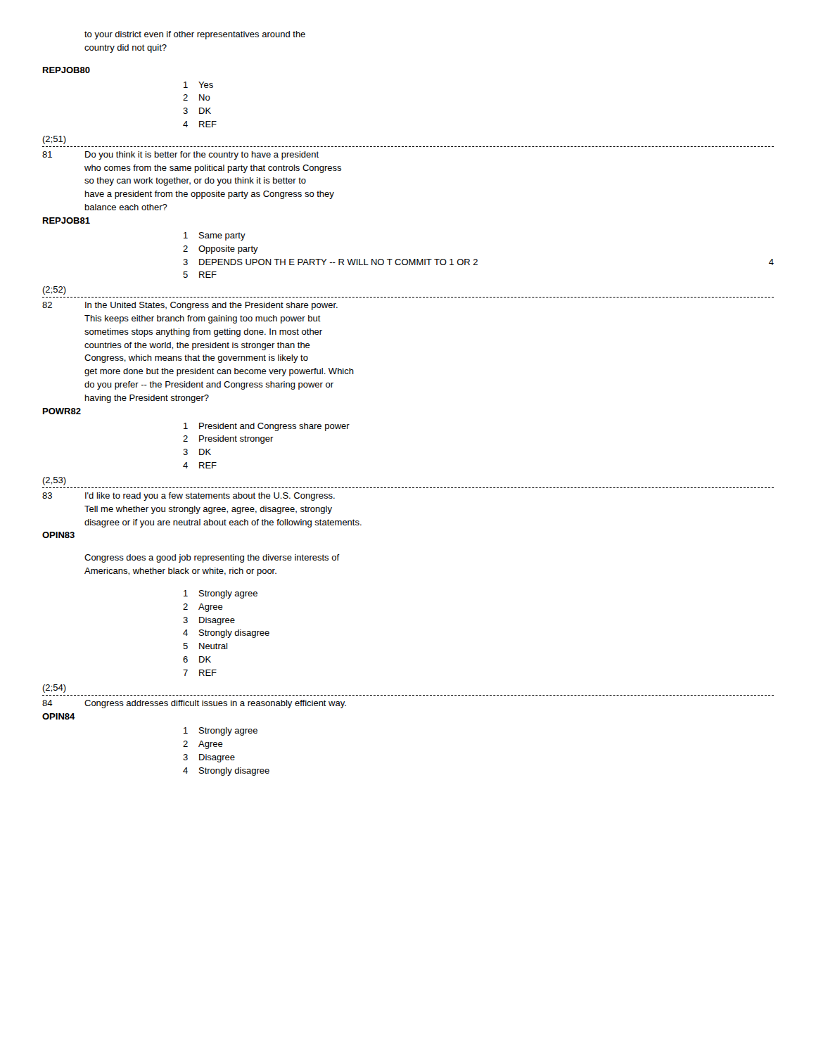to your district even if other representatives around the
country did not quit?
REPJOB80
1 Yes
2 No
3 DK
4 REF
(2;51)
81
Do you think it is better for the country to have a president
who comes from the same political party that controls Congress
so they can work together, or do you think it is better to
have a president from the opposite party as Congress so they
balance each other?
REPJOB81
1 Same party
2 Opposite party
3 DEPENDS UPON TH E PARTY -- R WILL NO T COMMIT TO 1 OR 24
5 REF
(2;52)
82
In the United States, Congress and the President share power.
This keeps either branch from gaining too much power but
sometimes stops anything from getting done. In most other
countries of the world, the president is stronger than the
Congress, which means that the government is likely to
get more done but the president can become very powerful. Which
do you prefer -- the President and Congress sharing power or
having the President stronger?
POWR82
1 President and Congress share power
2 President stronger
3 DK
4 REF
(2,53)
83
I'd like to read you a few statements about the U.S. Congress.
Tell me whether you strongly agree, agree, disagree, strongly
disagree or if you are neutral about each of the following statements.
OPIN83
Congress does a good job representing the diverse interests of
Americans, whether black or white, rich or poor.
1 Strongly agree
2 Agree
3 Disagree
4 Strongly disagree
5 Neutral
6 DK
7 REF
(2;54)
84
Congress addresses difficult issues in a reasonably efficient way.
OPIN84
1 Strongly agree
2 Agree
3 Disagree
4 Strongly disagree